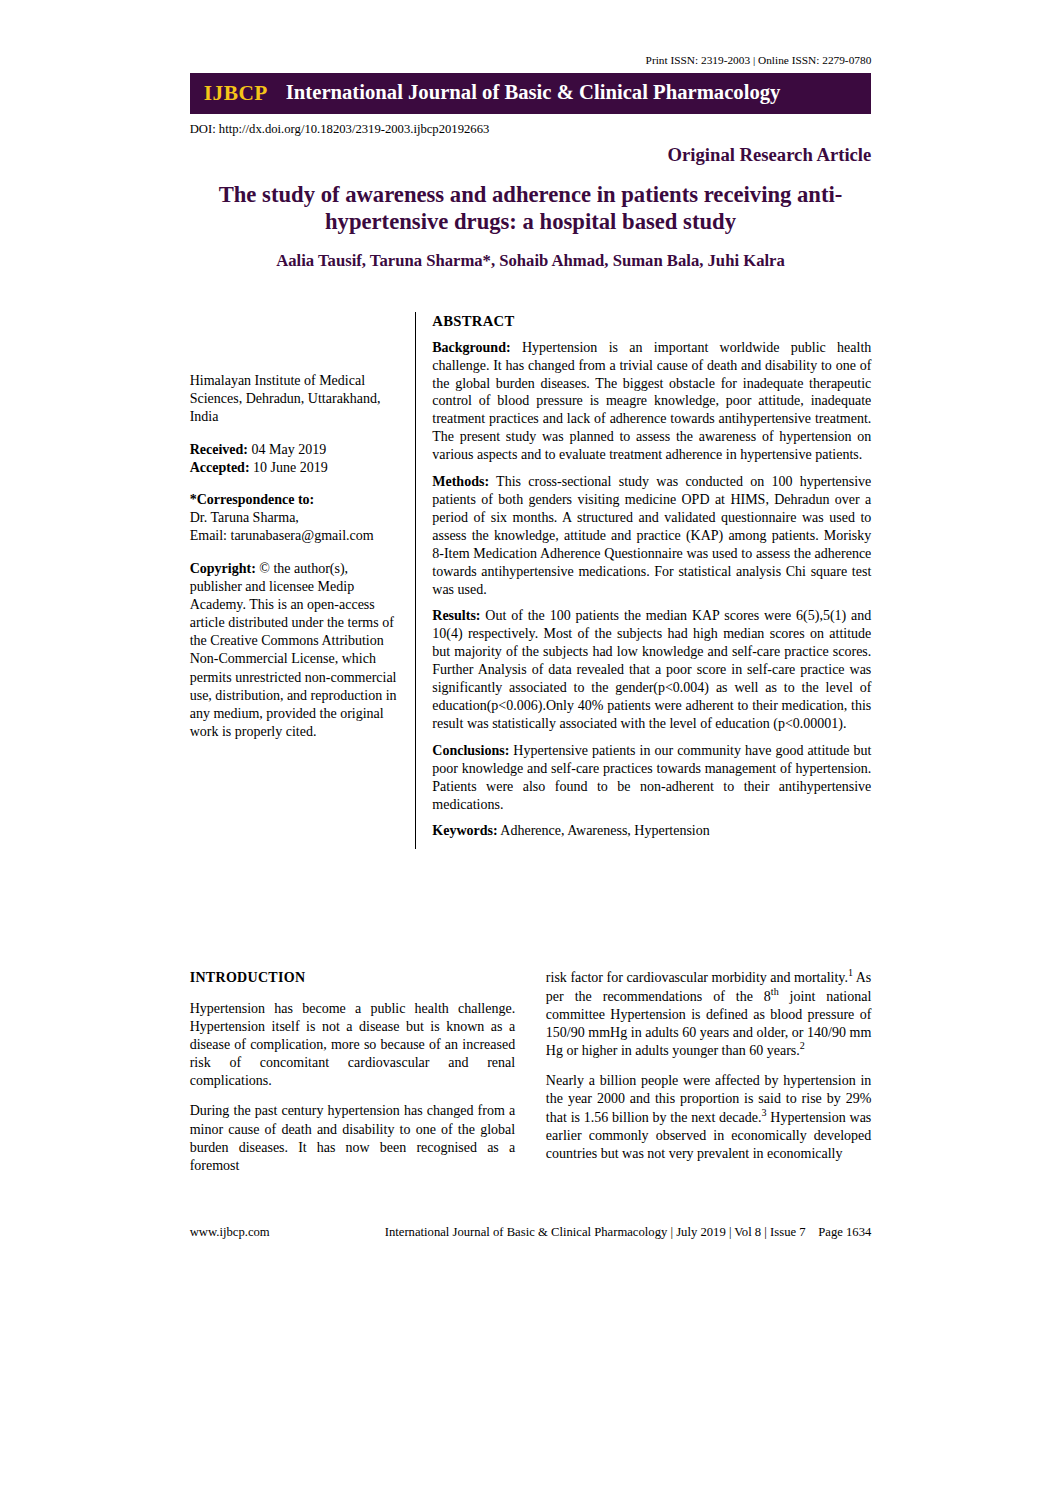Print ISSN: 2319-2003 | Online ISSN: 2279-0780
IJBCP International Journal of Basic & Clinical Pharmacology
DOI: http://dx.doi.org/10.18203/2319-2003.ijbcp20192663
Original Research Article
The study of awareness and adherence in patients receiving anti-
hypertensive drugs: a hospital based study
Aalia Tausif, Taruna Sharma*, Sohaib Ahmad, Suman Bala, Juhi Kalra
Himalayan Institute of Medical Sciences, Dehradun, Uttarakhand, India
Received: 04 May 2019
Accepted: 10 June 2019
*Correspondence to:
Dr. Taruna Sharma,
Email: tarunabasera@gmail.com
Copyright: © the author(s), publisher and licensee Medip Academy. This is an open-access article distributed under the terms of the Creative Commons Attribution Non-Commercial License, which permits unrestricted non-commercial use, distribution, and reproduction in any medium, provided the original work is properly cited.
ABSTRACT
Background: Hypertension is an important worldwide public health challenge. It has changed from a trivial cause of death and disability to one of the global burden diseases. The biggest obstacle for inadequate therapeutic control of blood pressure is meagre knowledge, poor attitude, inadequate treatment practices and lack of adherence towards antihypertensive treatment. The present study was planned to assess the awareness of hypertension on various aspects and to evaluate treatment adherence in hypertensive patients.
Methods: This cross-sectional study was conducted on 100 hypertensive patients of both genders visiting medicine OPD at HIMS, Dehradun over a period of six months. A structured and validated questionnaire was used to assess the knowledge, attitude and practice (KAP) among patients. Morisky 8-Item Medication Adherence Questionnaire was used to assess the adherence towards antihypertensive medications. For statistical analysis Chi square test was used.
Results: Out of the 100 patients the median KAP scores were 6(5),5(1) and 10(4) respectively. Most of the subjects had high median scores on attitude but majority of the subjects had low knowledge and self-care practice scores. Further Analysis of data revealed that a poor score in self-care practice was significantly associated to the gender(p<0.004) as well as to the level of education(p<0.006).Only 40% patients were adherent to their medication, this result was statistically associated with the level of education (p<0.00001).
Conclusions: Hypertensive patients in our community have good attitude but poor knowledge and self-care practices towards management of hypertension. Patients were also found to be non-adherent to their antihypertensive medications.
Keywords: Adherence, Awareness, Hypertension
INTRODUCTION
Hypertension has become a public health challenge. Hypertension itself is not a disease but is known as a disease of complication, more so because of an increased risk of concomitant cardiovascular and renal complications.
During the past century hypertension has changed from a minor cause of death and disability to one of the global burden diseases. It has now been recognised as a foremost
risk factor for cardiovascular morbidity and mortality.1 As per the recommendations of the 8th joint national committee Hypertension is defined as blood pressure of 150/90 mmHg in adults 60 years and older, or 140/90 mm Hg or higher in adults younger than 60 years.2
Nearly a billion people were affected by hypertension in the year 2000 and this proportion is said to rise by 29% that is 1.56 billion by the next decade.3 Hypertension was earlier commonly observed in economically developed countries but was not very prevalent in economically
www.ijbcp.com
International Journal of Basic & Clinical Pharmacology | July 2019 | Vol 8 | Issue 7 Page 1634